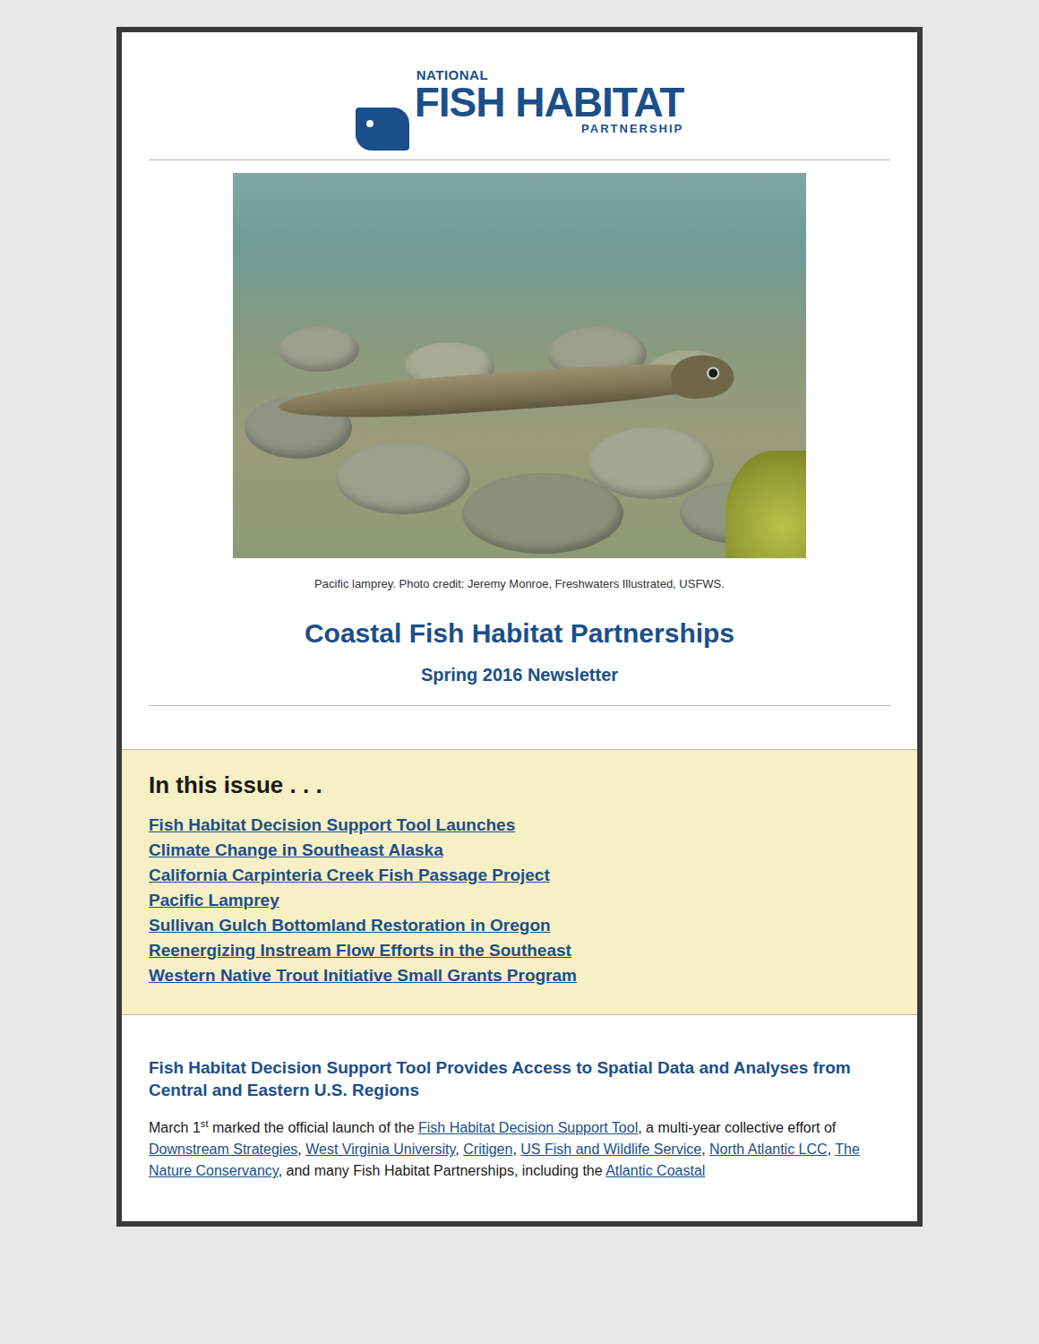NATIONAL
FISH HABITAT
PARTNERSHIP
Pacific lamprey. Photo credit: Jeremy Monroe, Freshwaters Illustrated, USFWS.
Coastal Fish Habitat Partnerships
Spring 2016 Newsletter
In this issue . . .
Fish Habitat Decision Support Tool Launches
Climate Change in Southeast Alaska
California Carpinteria Creek Fish Passage Project
Pacific Lamprey
Sullivan Gulch Bottomland Restoration in Oregon
Reenergizing Instream Flow Efforts in the Southeast
Western Native Trout Initiative Small Grants Program
Fish Habitat Decision Support Tool Provides Access to Spatial Data and Analyses from Central and Eastern U.S. Regions
March 1st marked the official launch of the Fish Habitat Decision Support Tool, a multi-year collective effort of Downstream Strategies, West Virginia University, Critigen, US Fish and Wildlife Service, North Atlantic LCC, The Nature Conservancy, and many Fish Habitat Partnerships, including the Atlantic Coastal